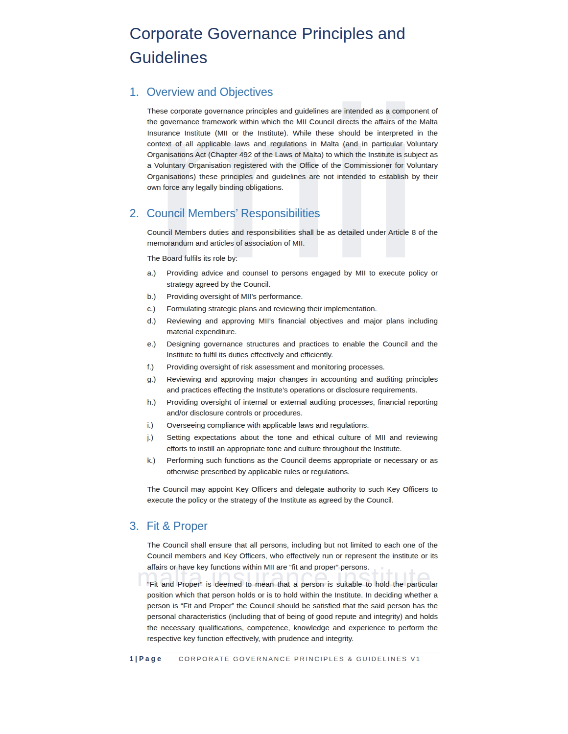mii
malta insurance institute
Corporate Governance Principles and Guidelines
Overview and Objectives
These corporate governance principles and guidelines are intended as a component of the governance framework within which the MII Council directs the affairs of the Malta Insurance Institute (MII or the Institute). While these should be interpreted in the context of all applicable laws and regulations in Malta (and in particular Voluntary Organisations Act (Chapter 492 of the Laws of Malta) to which the Institute is subject as a Voluntary Organisation registered with the Office of the Commissioner for Voluntary Organisations) these principles and guidelines are not intended to establish by their own force any legally binding obligations.
Council Members’ Responsibilities
Council Members duties and responsibilities shall be as detailed under Article 8 of the memorandum and articles of association of MII.
The Board fulfils its role by:
Providing advice and counsel to persons engaged by MII to execute policy or strategy agreed by the Council.
Providing oversight of MII’s performance.
Formulating strategic plans and reviewing their implementation.
Reviewing and approving MII’s financial objectives and major plans including material expenditure.
Designing governance structures and practices to enable the Council and the Institute to fulfil its duties effectively and efficiently.
Providing oversight of risk assessment and monitoring processes.
Reviewing and approving major changes in accounting and auditing principles and practices effecting the Institute’s operations or disclosure requirements.
Providing oversight of internal or external auditing processes, financial reporting and/or disclosure controls or procedures.
Overseeing compliance with applicable laws and regulations.
Setting expectations about the tone and ethical culture of MII and reviewing efforts to instill an appropriate tone and culture throughout the Institute.
Performing such functions as the Council deems appropriate or necessary or as otherwise prescribed by applicable rules or regulations.
The Council may appoint Key Officers and delegate authority to such Key Officers to execute the policy or the strategy of the Institute as agreed by the Council.
Fit & Proper
The Council shall ensure that all persons, including but not limited to each one of the Council members and Key Officers, who effectively run or represent the institute or its affairs or have key functions within MII are “fit and proper” persons.
“Fit and Proper” is deemed to mean that a person is suitable to hold the particular position which that person holds or is to hold within the Institute. In deciding whether a person is “Fit and Proper” the Council should be satisfied that the said person has the personal characteristics (including that of being of good repute and integrity) and holds the necessary qualifications, competence, knowledge and experience to perform the respective key function effectively, with prudence and integrity.
1 | P a g e
Corporate Governance Principles & Guidelines V1